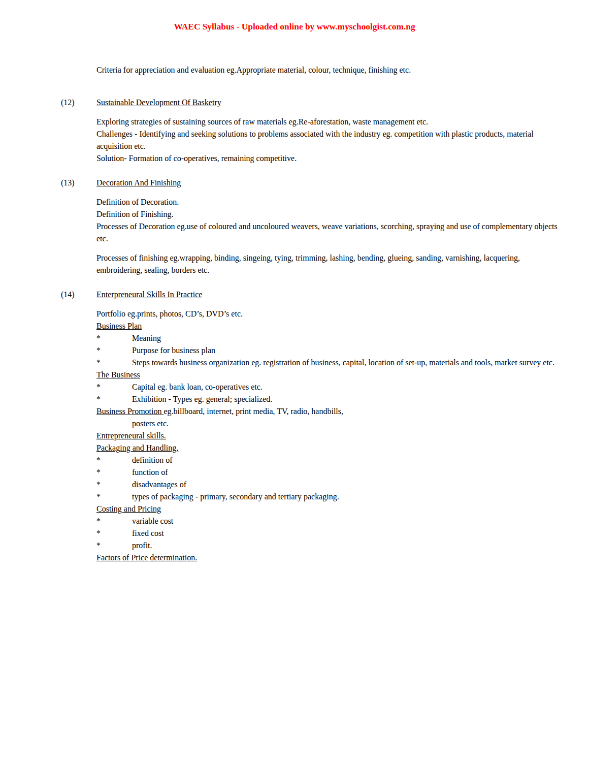WAEC Syllabus - Uploaded online by www.myschoolgist.com.ng
Criteria for appreciation and evaluation eg.Appropriate material, colour, technique, finishing etc.
(12) Sustainable Development Of Basketry
Exploring strategies of sustaining sources of raw materials eg.Re-aforestation, waste management etc.
Challenges - Identifying and seeking solutions to problems associated with the industry eg. competition with plastic products, material acquisition etc.
Solution- Formation of co-operatives, remaining competitive.
(13) Decoration And Finishing
Definition of Decoration.
Definition of Finishing.
Processes of Decoration eg.use of coloured and uncoloured weavers, weave variations, scorching, spraying and use of complementary objects etc.
Processes of finishing eg.wrapping, binding, singeing, tying, trimming, lashing, bending, glueing, sanding, varnishing, lacquering, embroidering, sealing, borders etc.
(14) Enterpreneural Skills In Practice
Portfolio eg.prints, photos, CD’s, DVD’s etc.
Business Plan
*Meaning
*Purpose for business plan
*Steps towards business organization eg. registration of business, capital, location of set-up, materials and tools, market survey etc.
The Business
*Capital eg. bank loan, co-operatives etc.
*Exhibition - Types eg. general; specialized.
Business Promotion eg.billboard, internet, print media, TV, radio, handbills,
posters etc.
Entrepreneural skills.
Packaging and Handling,
*definition of
*function of
*disadvantages of
*types of packaging - primary, secondary and tertiary packaging.
Costing and Pricing
*variable cost
*fixed cost
*profit.
Factors of Price determination.